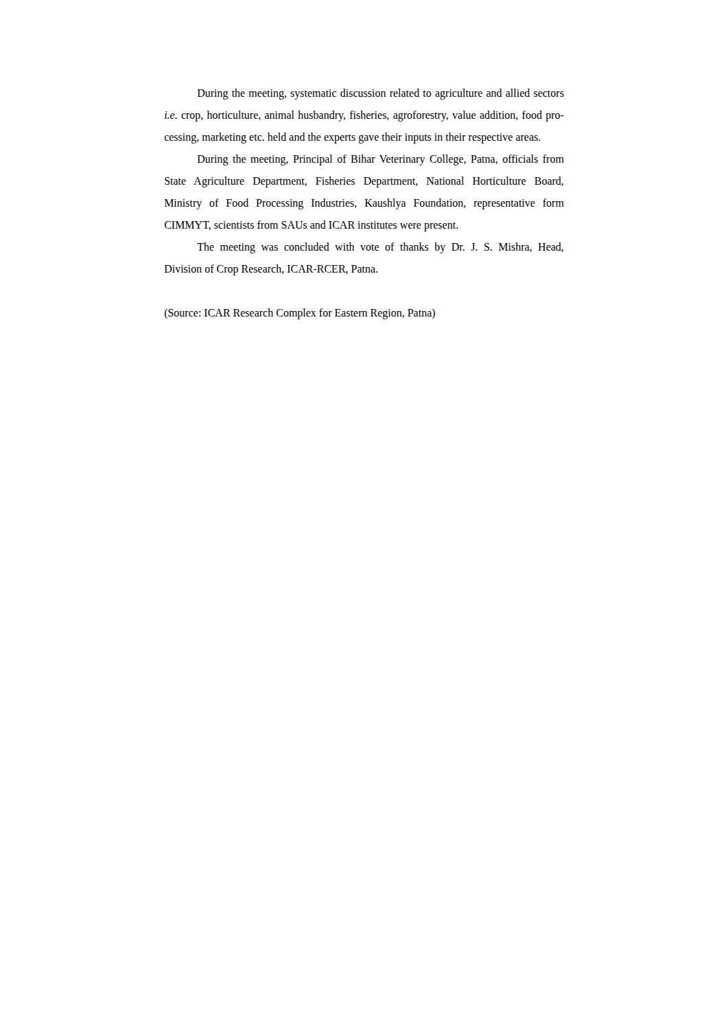During the meeting, systematic discussion related to agriculture and allied sectors i.e. crop, horticulture, animal husbandry, fisheries, agroforestry, value addition, food processing, marketing etc. held and the experts gave their inputs in their respective areas.
During the meeting, Principal of Bihar Veterinary College, Patna, officials from State Agriculture Department, Fisheries Department, National Horticulture Board, Ministry of Food Processing Industries, Kaushlya Foundation, representative form CIMMYT, scientists from SAUs and ICAR institutes were present.
The meeting was concluded with vote of thanks by Dr. J. S. Mishra, Head, Division of Crop Research, ICAR-RCER, Patna.
(Source: ICAR Research Complex for Eastern Region, Patna)